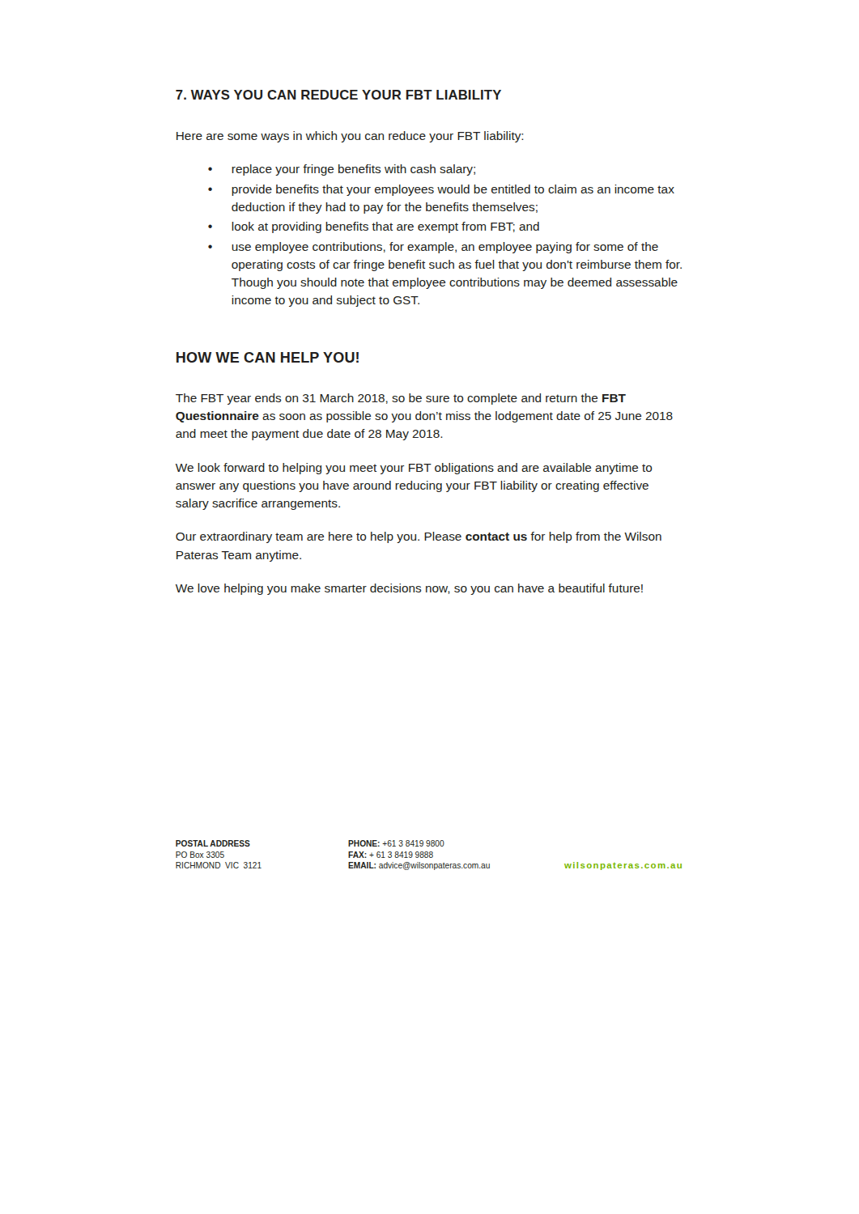7. WAYS YOU CAN REDUCE YOUR FBT LIABILITY
Here are some ways in which you can reduce your FBT liability:
replace your fringe benefits with cash salary;
provide benefits that your employees would be entitled to claim as an income tax deduction if they had to pay for the benefits themselves;
look at providing benefits that are exempt from FBT; and
use employee contributions, for example, an employee paying for some of the operating costs of car fringe benefit such as fuel that you don't reimburse them for. Though you should note that employee contributions may be deemed assessable income to you and subject to GST.
HOW WE CAN HELP YOU!
The FBT year ends on 31 March 2018, so be sure to complete and return the FBT Questionnaire as soon as possible so you don’t miss the lodgement date of 25 June 2018 and meet the payment due date of 28 May 2018.
We look forward to helping you meet your FBT obligations and are available anytime to answer any questions you have around reducing your FBT liability or creating effective salary sacrifice arrangements.
Our extraordinary team are here to help you. Please contact us for help from the Wilson Pateras Team anytime.
We love helping you make smarter decisions now, so you can have a beautiful future!
| POSTAL ADDRESS PO Box 3305 RICHMOND VIC 3121 | PHONE: +61 3 8419 9800 FAX: + 61 3 8419 9888 EMAIL: advice@wilsonpateras.com.au | wilsonpateras.com.au |